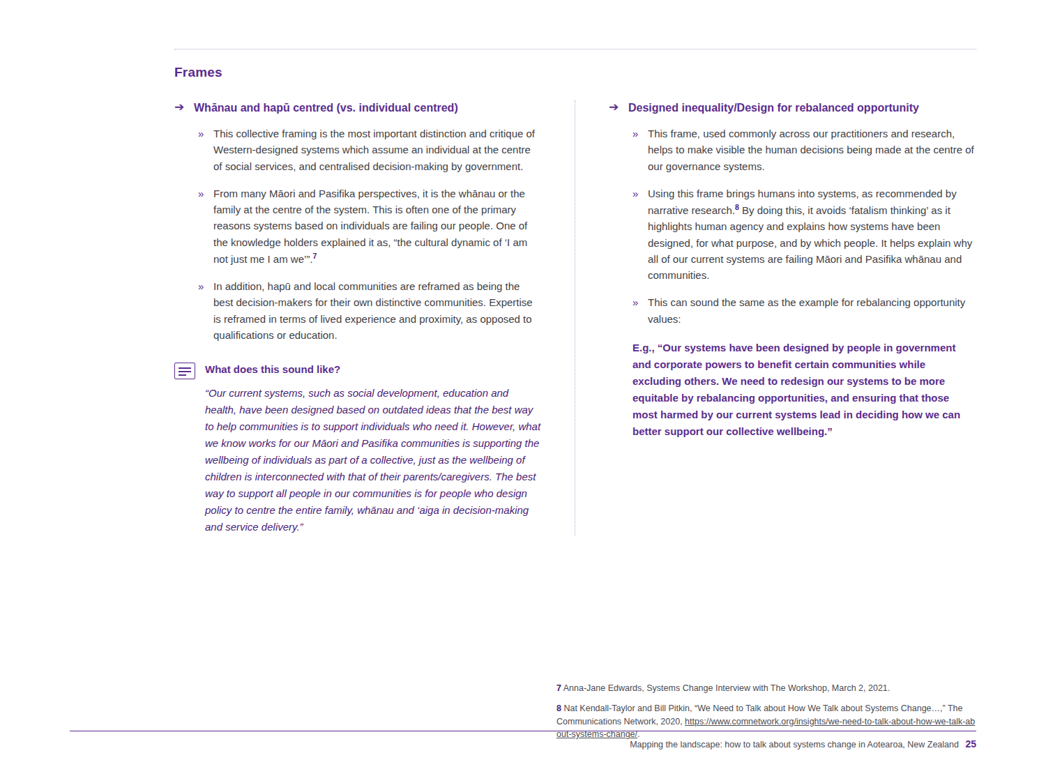Frames
➔
Whānau and hapū centred (vs. individual centred)
This collective framing is the most important distinction and critique of Western-designed systems which assume an individual at the centre of social services, and centralised decision-making by government.
From many Māori and Pasifika perspectives, it is the whānau or the family at the centre of the system. This is often one of the primary reasons systems based on individuals are failing our people. One of the knowledge holders explained it as, “the cultural dynamic of ‘I am not just me I am we’”.7
In addition, hapū and local communities are reframed as being the best decision-makers for their own distinctive communities. Expertise is reframed in terms of lived experience and proximity, as opposed to qualifications or education.
What does this sound like?
“Our current systems, such as social development, education and health, have been designed based on outdated ideas that the best way to help communities is to support individuals who need it. However, what we know works for our Māori and Pasifika communities is supporting the wellbeing of individuals as part of a collective, just as the wellbeing of children is interconnected with that of their parents/caregivers. The best way to support all people in our communities is for people who design policy to centre the entire family, whānau and ‘aiga in decision-making and service delivery.”
➔
Designed inequality/Design for rebalanced opportunity
This frame, used commonly across our practitioners and research, helps to make visible the human decisions being made at the centre of our governance systems.
Using this frame brings humans into systems, as recommended by narrative research.8 By doing this, it avoids ‘fatalism thinking’ as it highlights human agency and explains how systems have been designed, for what purpose, and by which people. It helps explain why all of our current systems are failing Māori and Pasifika whānau and communities.
This can sound the same as the example for rebalancing opportunity values:
E.g., “Our systems have been designed by people in government and corporate powers to benefit certain communities while excluding others. We need to redesign our systems to be more equitable by rebalancing opportunities, and ensuring that those most harmed by our current systems lead in deciding how we can better support our collective wellbeing.”
7 Anna-Jane Edwards, Systems Change Interview with The Workshop, March 2, 2021.
8 Nat Kendall-Taylor and Bill Pitkin, “We Need to Talk about How We Talk about Systems Change…,” The Communications Network, 2020, https://www.comnetwork.org/insights/we-need-to-talk-about-how-we-talk-about-systems-change/.
Mapping the landscape: how to talk about systems change in Aotearoa, New Zealand 25